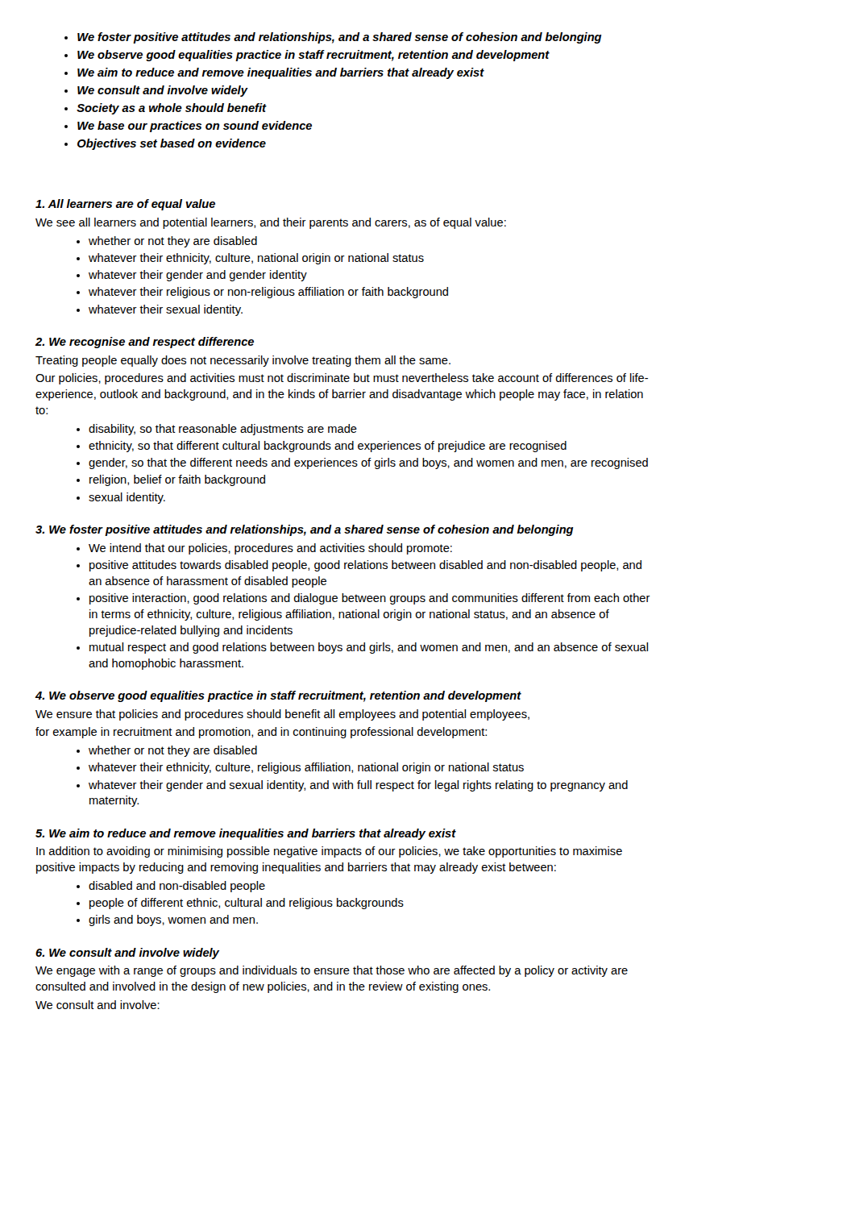We foster positive attitudes and relationships, and a shared sense of cohesion and belonging
We observe good equalities practice in staff recruitment, retention and development
We aim to reduce and remove inequalities and barriers that already exist
We consult and involve widely
Society as a whole should benefit
We base our practices on sound evidence
Objectives set based on evidence
1. All learners are of equal value
We see all learners and potential learners, and their parents and carers, as of equal value:
whether or not they are disabled
whatever their ethnicity, culture, national origin or national status
whatever their gender and gender identity
whatever their religious or non-religious affiliation or faith background
whatever their sexual identity.
2. We recognise and respect difference
Treating people equally does not necessarily involve treating them all the same.
Our policies, procedures and activities must not discriminate but must nevertheless take account of differences of life-experience, outlook and background, and in the kinds of barrier and disadvantage which people may face, in relation to:
disability, so that reasonable adjustments are made
ethnicity, so that different cultural backgrounds and experiences of prejudice are recognised
gender, so that the different needs and experiences of girls and boys, and women and men, are recognised
religion, belief or faith background
sexual identity.
3. We foster positive attitudes and relationships, and a shared sense of cohesion and belonging
We intend that our policies, procedures and activities should promote:
positive attitudes towards disabled people, good relations between disabled and non-disabled people, and an absence of harassment of disabled people
positive interaction, good relations and dialogue between groups and communities different from each other in terms of ethnicity, culture, religious affiliation, national origin or national status, and an absence of prejudice-related bullying and incidents
mutual respect and good relations between boys and girls, and women and men, and an absence of sexual and homophobic harassment.
4. We observe good equalities practice in staff recruitment, retention and development
We ensure that policies and procedures should benefit all employees and potential employees,
for example in recruitment and promotion, and in continuing professional development:
whether or not they are disabled
whatever their ethnicity, culture, religious affiliation, national origin or national status
whatever their gender and sexual identity, and with full respect for legal rights relating to pregnancy and maternity.
5. We aim to reduce and remove inequalities and barriers that already exist
In addition to avoiding or minimising possible negative impacts of our policies, we take opportunities to maximise positive impacts by reducing and removing inequalities and barriers that may already exist between:
disabled and non-disabled people
people of different ethnic, cultural and religious backgrounds
girls and boys, women and men.
6. We consult and involve widely
We engage with a range of groups and individuals to ensure that those who are affected by a policy or activity are consulted and involved in the design of new policies, and in the review of existing ones.
We consult and involve: